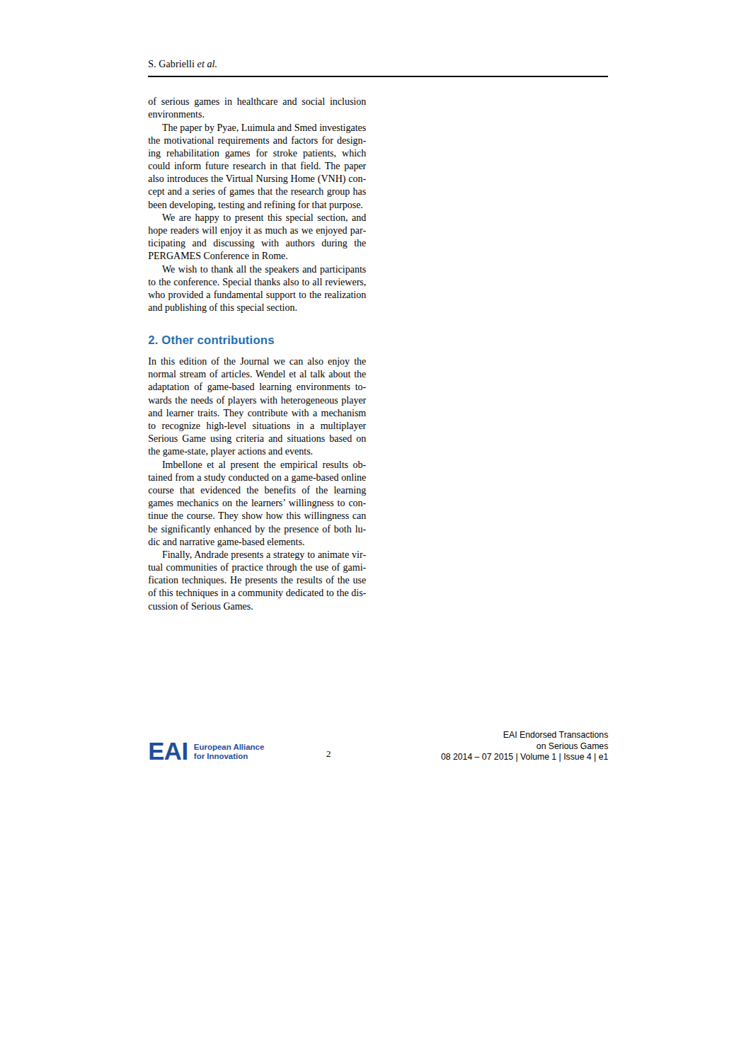S. Gabrielli et al.
of serious games in healthcare and social inclusion environments.
The paper by Pyae, Luimula and Smed investigates the motivational requirements and factors for designing rehabilitation games for stroke patients, which could inform future research in that field. The paper also introduces the Virtual Nursing Home (VNH) concept and a series of games that the research group has been developing, testing and refining for that purpose.
We are happy to present this special section, and hope readers will enjoy it as much as we enjoyed participating and discussing with authors during the PERGAMES Conference in Rome.
We wish to thank all the speakers and participants to the conference. Special thanks also to all reviewers, who provided a fundamental support to the realization and publishing of this special section.
2. Other contributions
In this edition of the Journal we can also enjoy the normal stream of articles. Wendel et al talk about the adaptation of game-based learning environments towards the needs of players with heterogeneous player and learner traits. They contribute with a mechanism to recognize high-level situations in a multiplayer Serious Game using criteria and situations based on the game-state, player actions and events.
Imbellone et al present the empirical results obtained from a study conducted on a game-based online course that evidenced the benefits of the learning games mechanics on the learners’ willingness to continue the course. They show how this willingness can be significantly enhanced by the presence of both ludic and narrative game-based elements.
Finally, Andrade presents a strategy to animate virtual communities of practice through the use of gamification techniques. He presents the results of the use of this techniques in a community dedicated to the discussion of Serious Games.
EAI
European Alliance
for Innovation
2
EAI Endorsed Transactions
on Serious Games
08 2014 – 07 2015 | Volume 1 | Issue 4 | e1